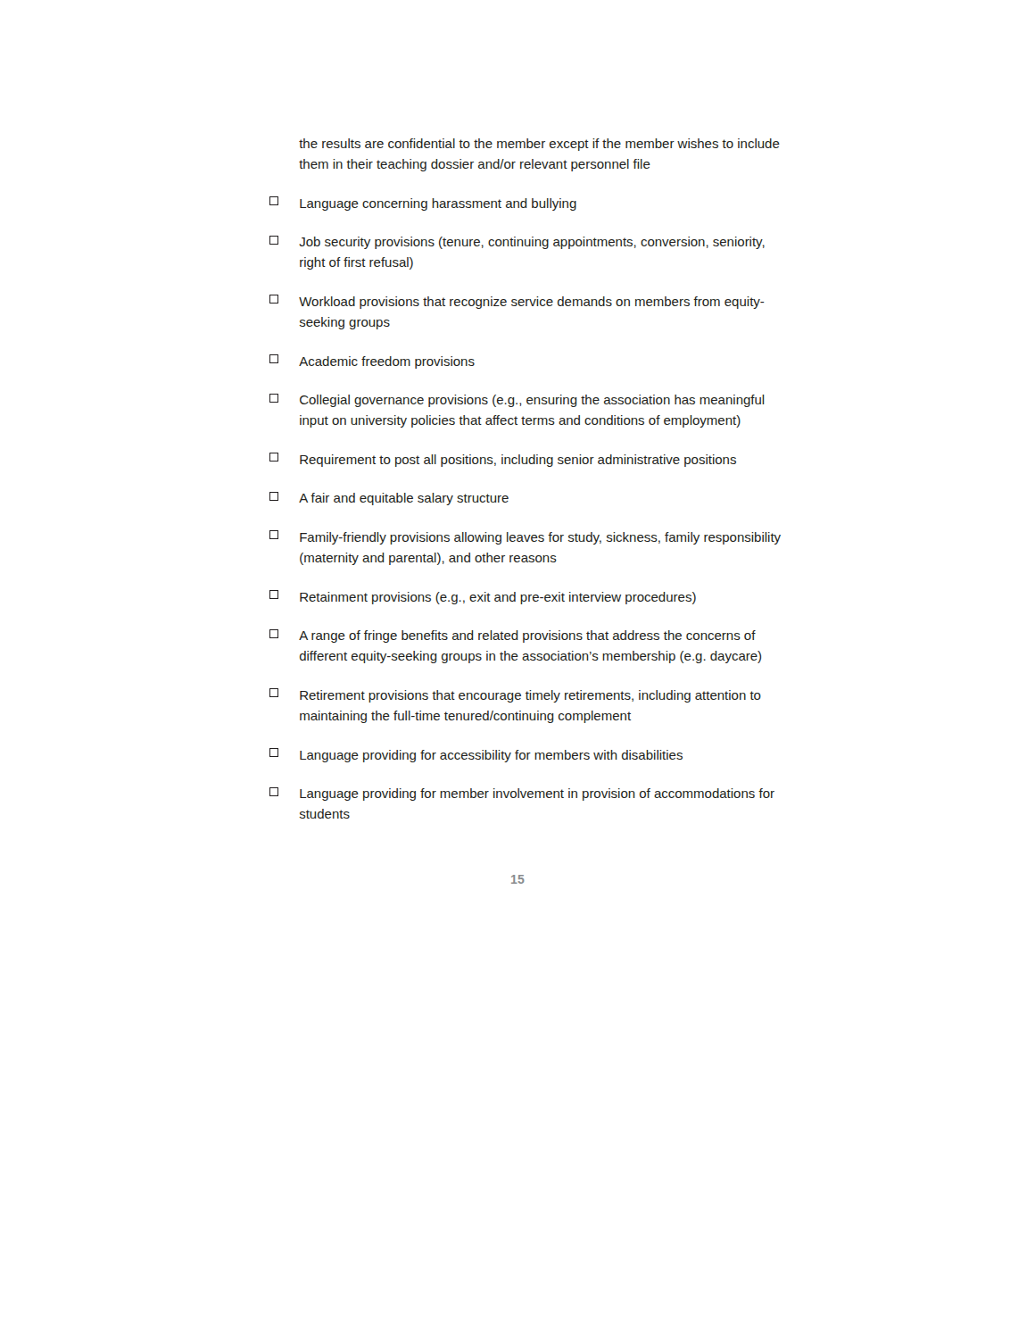the results are confidential to the member except if the member wishes to include them in their teaching dossier and/or relevant personnel file
Language concerning harassment and bullying
Job security provisions (tenure, continuing appointments, conversion, seniority, right of first refusal)
Workload provisions that recognize service demands on members from equity-seeking groups
Academic freedom provisions
Collegial governance provisions (e.g., ensuring the association has meaningful input on university policies that affect terms and conditions of employment)
Requirement to post all positions, including senior administrative positions
A fair and equitable salary structure
Family-friendly provisions allowing leaves for study, sickness, family responsibility (maternity and parental), and other reasons
Retainment provisions (e.g., exit and pre-exit interview procedures)
A range of fringe benefits and related provisions that address the concerns of different equity-seeking groups in the association’s membership (e.g. daycare)
Retirement provisions that encourage timely retirements, including attention to maintaining the full-time tenured/continuing complement
Language providing for accessibility for members with disabilities
Language providing for member involvement in provision of accommodations for students
15